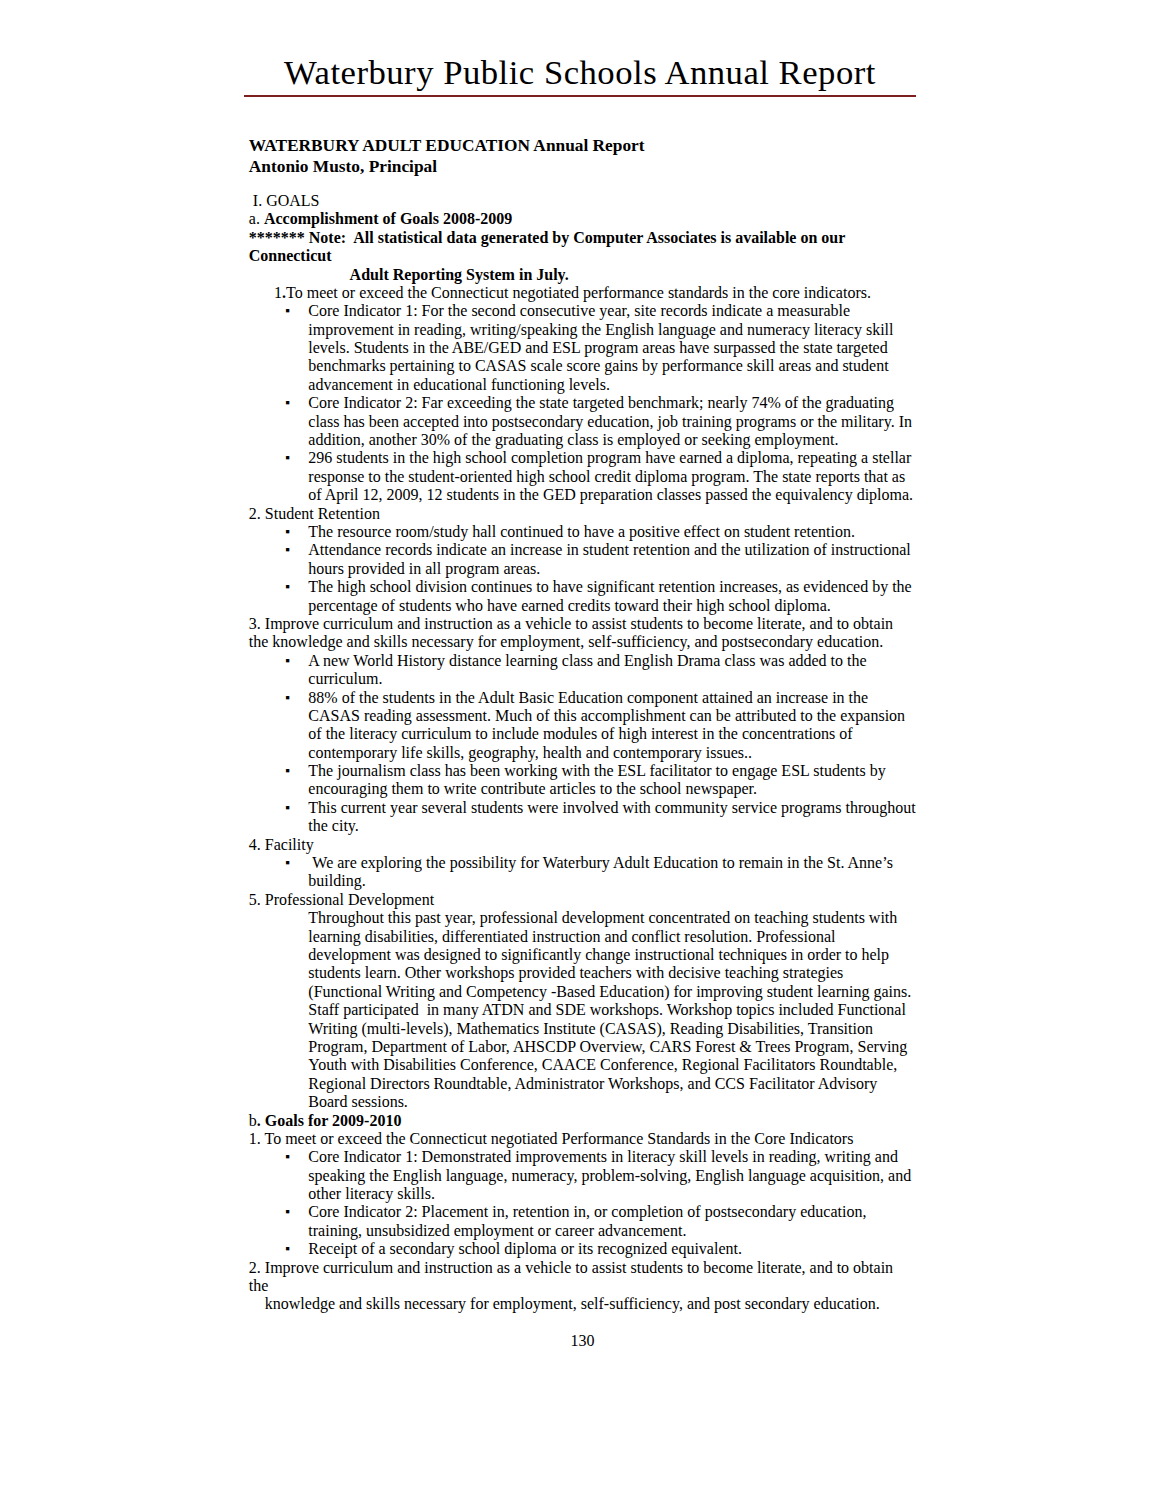Waterbury Public Schools Annual Report
WATERBURY ADULT EDUCATION Annual Report
Antonio Musto, Principal
I. GOALS
a. Accomplishment of Goals 2008-2009
******* Note: All statistical data generated by Computer Associates is available on our Connecticut Adult Reporting System in July.
1. To meet or exceed the Connecticut negotiated performance standards in the core indicators.
Core Indicator 1: For the second consecutive year, site records indicate a measurable improvement in reading, writing/speaking the English language and numeracy literacy skill levels. Students in the ABE/GED and ESL program areas have surpassed the state targeted benchmarks pertaining to CASAS scale score gains by performance skill areas and student advancement in educational functioning levels.
Core Indicator 2: Far exceeding the state targeted benchmark; nearly 74% of the graduating class has been accepted into postsecondary education, job training programs or the military. In addition, another 30% of the graduating class is employed or seeking employment.
296 students in the high school completion program have earned a diploma, repeating a stellar response to the student-oriented high school credit diploma program. The state reports that as of April 12, 2009, 12 students in the GED preparation classes passed the equivalency diploma.
2. Student Retention
The resource room/study hall continued to have a positive effect on student retention.
Attendance records indicate an increase in student retention and the utilization of instructional hours provided in all program areas.
The high school division continues to have significant retention increases, as evidenced by the percentage of students who have earned credits toward their high school diploma.
3. Improve curriculum and instruction as a vehicle to assist students to become literate, and to obtain the knowledge and skills necessary for employment, self-sufficiency, and postsecondary education.
A new World History distance learning class and English Drama class was added to the curriculum.
88% of the students in the Adult Basic Education component attained an increase in the CASAS reading assessment. Much of this accomplishment can be attributed to the expansion of the literacy curriculum to include modules of high interest in the concentrations of contemporary life skills, geography, health and contemporary issues..
The journalism class has been working with the ESL facilitator to engage ESL students by encouraging them to write contribute articles to the school newspaper.
This current year several students were involved with community service programs throughout the city.
4. Facility
We are exploring the possibility for Waterbury Adult Education to remain in the St. Anne’s building.
5. Professional Development
Throughout this past year, professional development concentrated on teaching students with learning disabilities, differentiated instruction and conflict resolution. Professional development was designed to significantly change instructional techniques in order to help students learn. Other workshops provided teachers with decisive teaching strategies (Functional Writing and Competency -Based Education) for improving student learning gains. Staff participated in many ATDN and SDE workshops. Workshop topics included Functional Writing (multi-levels), Mathematics Institute (CASAS), Reading Disabilities, Transition Program, Department of Labor, AHSCDP Overview, CARS Forest & Trees Program, Serving Youth with Disabilities Conference, CAACE Conference, Regional Facilitators Roundtable, Regional Directors Roundtable, Administrator Workshops, and CCS Facilitator Advisory Board sessions.
b. Goals for 2009-2010
1. To meet or exceed the Connecticut negotiated Performance Standards in the Core Indicators
Core Indicator 1: Demonstrated improvements in literacy skill levels in reading, writing and speaking the English language, numeracy, problem-solving, English language acquisition, and other literacy skills.
Core Indicator 2: Placement in, retention in, or completion of postsecondary education, training, unsubsidized employment or career advancement.
Receipt of a secondary school diploma or its recognized equivalent.
2. Improve curriculum and instruction as a vehicle to assist students to become literate, and to obtain the
knowledge and skills necessary for employment, self-sufficiency, and post secondary education.
130